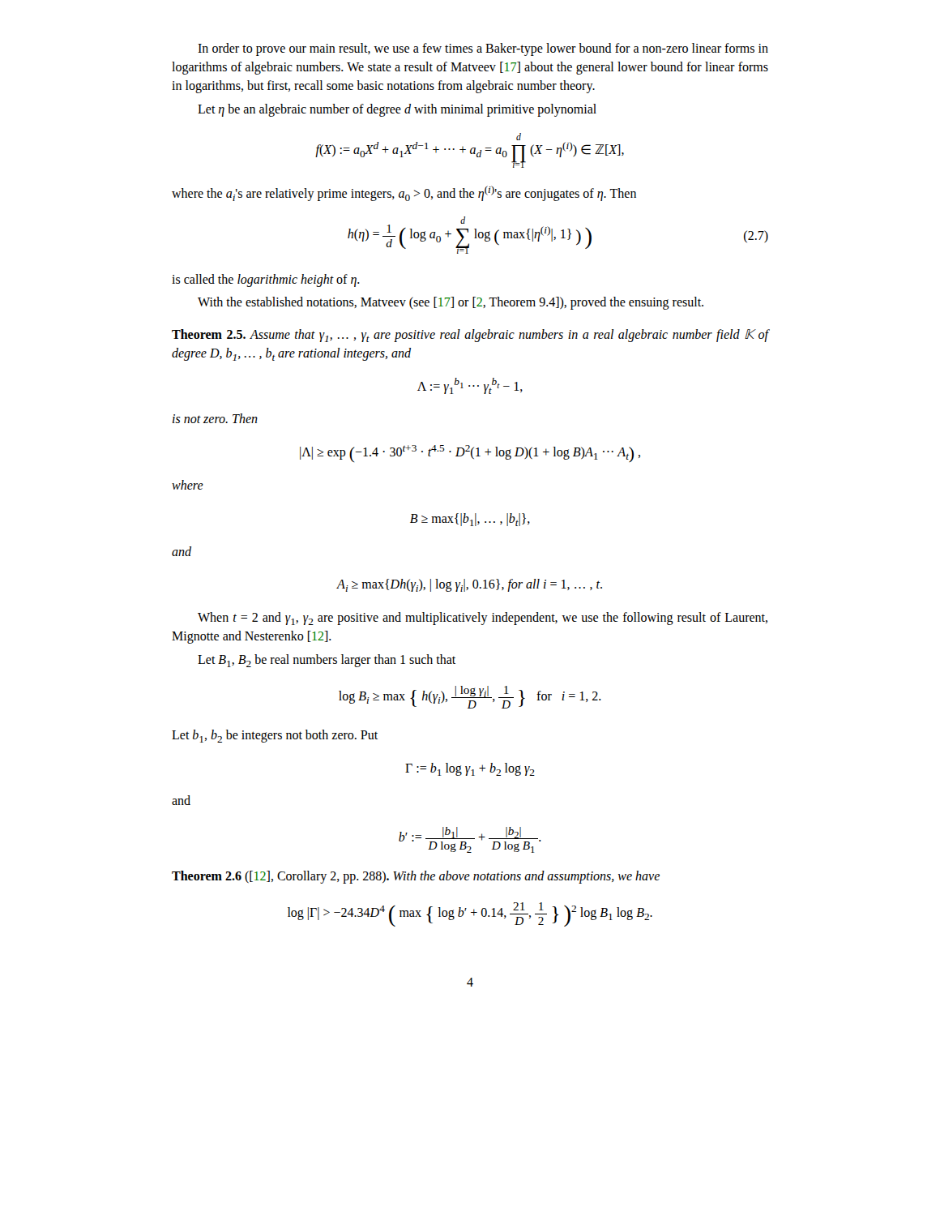In order to prove our main result, we use a few times a Baker-type lower bound for a non-zero linear forms in logarithms of algebraic numbers. We state a result of Matveev [17] about the general lower bound for linear forms in logarithms, but first, recall some basic notations from algebraic number theory.
Let η be an algebraic number of degree d with minimal primitive polynomial
f(X) := a0Xd + a1Xd−1 + ··· + ad = a0 d∏i=1 (X − η(i)) ∈ ℤ[X],
where the ai's are relatively prime integers, a0 > 0, and the η(i)'s are conjugates of η. Then
h(η) = 1 d ( log a0 + d∑i=1 log ( max{|η(i)|, 1} ) ) (2.7)
is called the logarithmic height of η.
With the established notations, Matveev (see [17] or [2, Theorem 9.4]), proved the ensuing result.
Theorem 2.5. Assume that γ1, … , γt are positive real algebraic numbers in a real algebraic number field 𝕂 of degree D, b1, … , bt are rational integers, and
Λ := γ1b1 ··· γtbt − 1,
is not zero. Then
|Λ| ≥ exp (−1.4 · 30t+3 · t4.5 · D2(1 + log D)(1 + log B)A1 ··· At) ,
where
B ≥ max{|b1|, … , |bt|},
and
Ai ≥ max{Dh(γi), | log γi|, 0.16}, for all i = 1, … , t.
When t = 2 and γ1, γ2 are positive and multiplicatively independent, we use the following result of Laurent, Mignotte and Nesterenko [12].
Let B1, B2 be real numbers larger than 1 such that
log Bi ≥ max { h(γi), | log γi|D, 1 D } for i = 1, 2.
Let b1, b2 be integers not both zero. Put
Γ := b1 log γ1 + b2 log γ2
and
b′ := |b1|D log B2 + |b2|D log B1.
Theorem 2.6 ([12], Corollary 2, pp. 288). With the above notations and assumptions, we have
log |Γ| > −24.34D4 ( max { log b′ + 0.14, 21 D, 12 } )2 log B1 log B2.
4